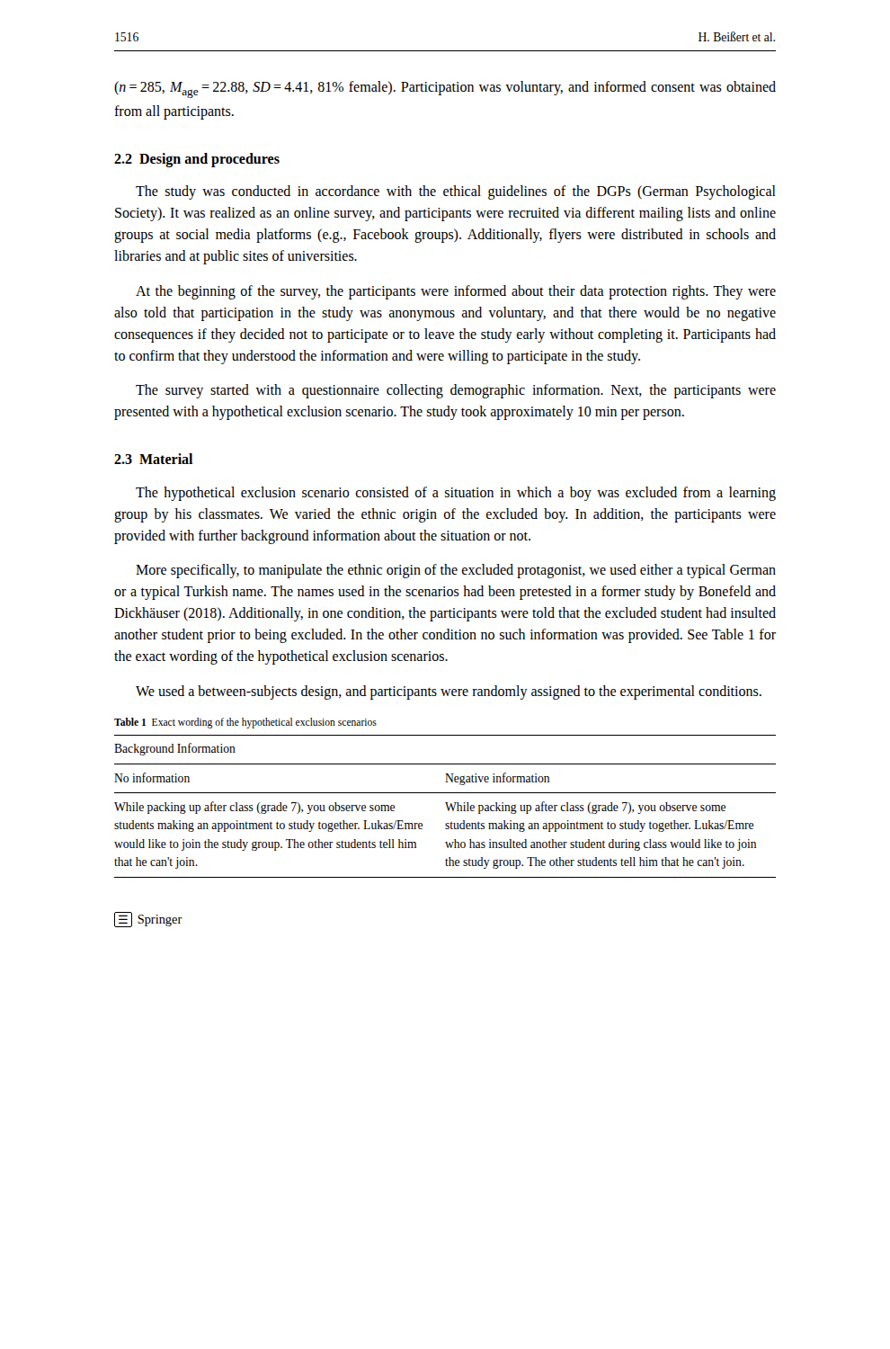1516 H. Beißert et al.
(n = 285, Mage = 22.88, SD = 4.41, 81% female). Participation was voluntary, and informed consent was obtained from all participants.
2.2 Design and procedures
The study was conducted in accordance with the ethical guidelines of the DGPs (German Psychological Society). It was realized as an online survey, and participants were recruited via different mailing lists and online groups at social media platforms (e.g., Facebook groups). Additionally, flyers were distributed in schools and libraries and at public sites of universities.
At the beginning of the survey, the participants were informed about their data protection rights. They were also told that participation in the study was anonymous and voluntary, and that there would be no negative consequences if they decided not to participate or to leave the study early without completing it. Participants had to confirm that they understood the information and were willing to participate in the study.
The survey started with a questionnaire collecting demographic information. Next, the participants were presented with a hypothetical exclusion scenario. The study took approximately 10 min per person.
2.3 Material
The hypothetical exclusion scenario consisted of a situation in which a boy was excluded from a learning group by his classmates. We varied the ethnic origin of the excluded boy. In addition, the participants were provided with further background information about the situation or not.
More specifically, to manipulate the ethnic origin of the excluded protagonist, we used either a typical German or a typical Turkish name. The names used in the scenarios had been pretested in a former study by Bonefeld and Dickhäuser (2018). Additionally, in one condition, the participants were told that the excluded student had insulted another student prior to being excluded. In the other condition no such information was provided. See Table 1 for the exact wording of the hypothetical exclusion scenarios.
We used a between-subjects design, and participants were randomly assigned to the experimental conditions.
Table 1 Exact wording of the hypothetical exclusion scenarios
| Background Information |
| No information | Negative information |
| While packing up after class (grade 7), you observe some students making an appointment to study together. Lukas/Emre would like to join the study group. The other students tell him that he can't join. | While packing up after class (grade 7), you observe some students making an appointment to study together. Lukas/Emre who has insulted another student during class would like to join the study group. The other students tell him that he can't join. |
☰Springer